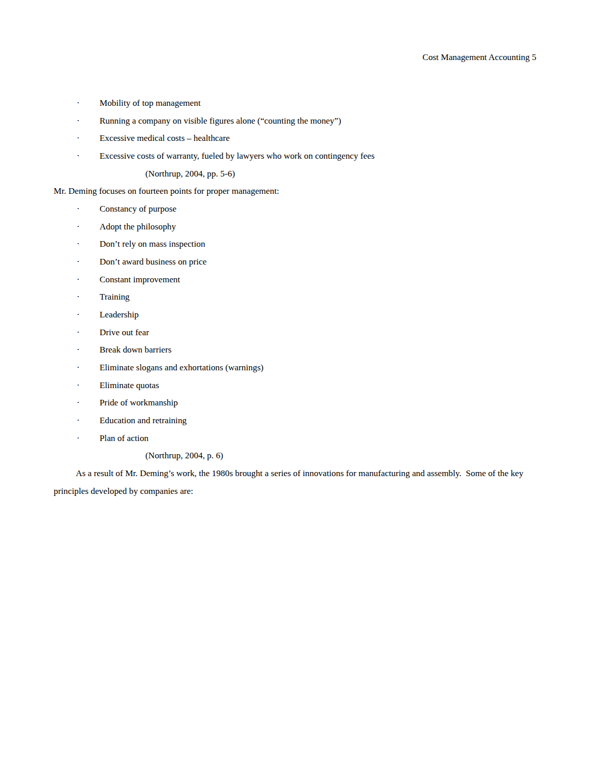Cost Management Accounting 5
Mobility of top management
Running a company on visible figures alone (“counting the money”)
Excessive medical costs – healthcare
Excessive costs of warranty, fueled by lawyers who work on contingency fees (Northrup, 2004, pp. 5-6)
Mr. Deming focuses on fourteen points for proper management:
Constancy of purpose
Adopt the philosophy
Don’t rely on mass inspection
Don’t award business on price
Constant improvement
Training
Leadership
Drive out fear
Break down barriers
Eliminate slogans and exhortations (warnings)
Eliminate quotas
Pride of workmanship
Education and retraining
Plan of action (Northrup, 2004, p. 6)
As a result of Mr. Deming’s work, the 1980s brought a series of innovations for manufacturing and assembly. Some of the key principles developed by companies are: